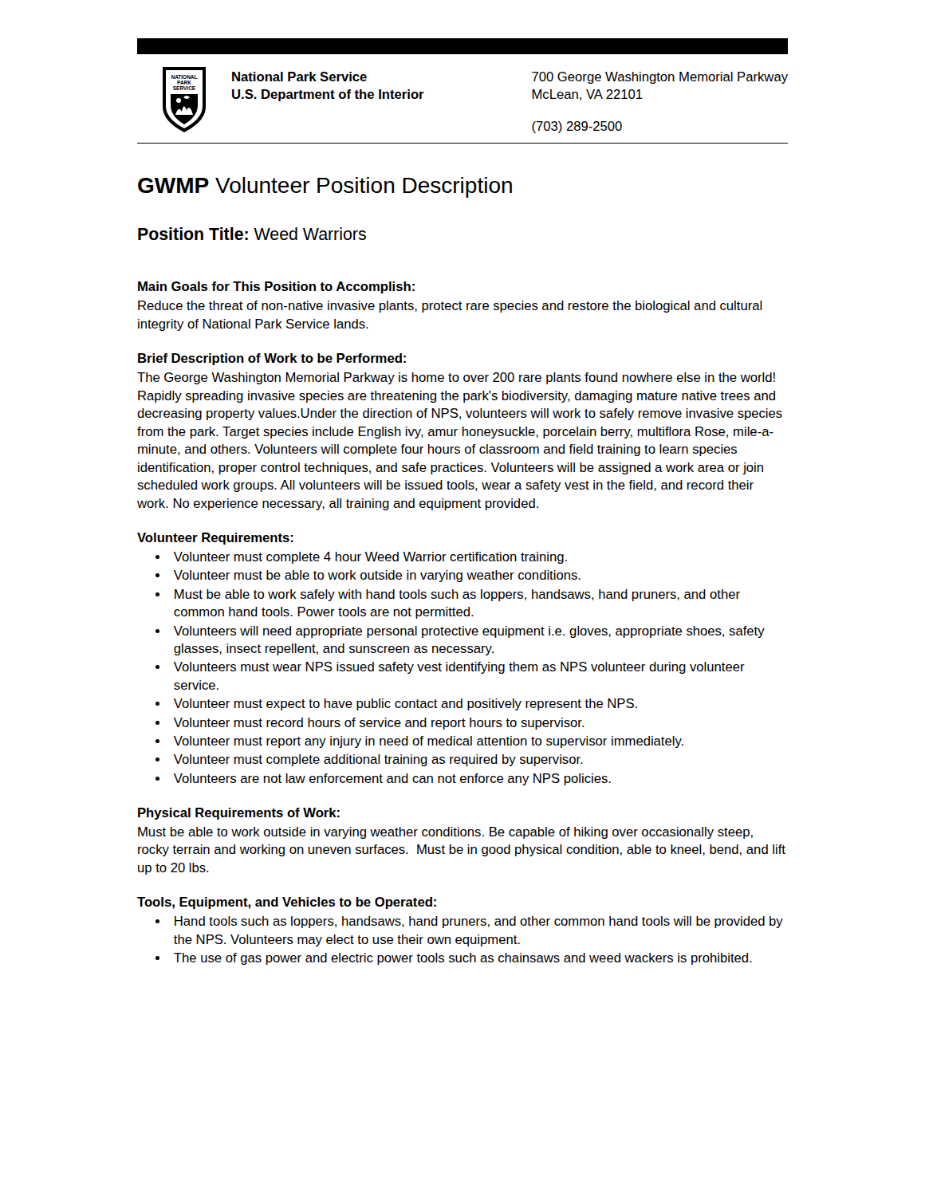NATIONAL PARK SERVICE
National Park Service
U.S. Department of the Interior
700 George Washington Memorial Parkway
McLean, VA 22101
(703) 289-2500
GWMP Volunteer Position Description
Position Title: Weed Warriors
Main Goals for This Position to Accomplish:
Reduce the threat of non-native invasive plants, protect rare species and restore the biological and cultural integrity of National Park Service lands.
Brief Description of Work to be Performed:
The George Washington Memorial Parkway is home to over 200 rare plants found nowhere else in the world! Rapidly spreading invasive species are threatening the park's biodiversity, damaging mature native trees and decreasing property values.Under the direction of NPS, volunteers will work to safely remove invasive species from the park. Target species include English ivy, amur honeysuckle, porcelain berry, multiflora Rose, mile-a-minute, and others. Volunteers will complete four hours of classroom and field training to learn species identification, proper control techniques, and safe practices. Volunteers will be assigned a work area or join scheduled work groups. All volunteers will be issued tools, wear a safety vest in the field, and record their work. No experience necessary, all training and equipment provided.
Volunteer Requirements:
Volunteer must complete 4 hour Weed Warrior certification training.
Volunteer must be able to work outside in varying weather conditions.
Must be able to work safely with hand tools such as loppers, handsaws, hand pruners, and other common hand tools. Power tools are not permitted.
Volunteers will need appropriate personal protective equipment i.e. gloves, appropriate shoes, safety glasses, insect repellent, and sunscreen as necessary.
Volunteers must wear NPS issued safety vest identifying them as NPS volunteer during volunteer service.
Volunteer must expect to have public contact and positively represent the NPS.
Volunteer must record hours of service and report hours to supervisor.
Volunteer must report any injury in need of medical attention to supervisor immediately.
Volunteer must complete additional training as required by supervisor.
Volunteers are not law enforcement and can not enforce any NPS policies.
Physical Requirements of Work:
Must be able to work outside in varying weather conditions. Be capable of hiking over occasionally steep, rocky terrain and working on uneven surfaces. Must be in good physical condition, able to kneel, bend, and lift up to 20 lbs.
Tools, Equipment, and Vehicles to be Operated:
Hand tools such as loppers, handsaws, hand pruners, and other common hand tools will be provided by the NPS. Volunteers may elect to use their own equipment.
The use of gas power and electric power tools such as chainsaws and weed wackers is prohibited.